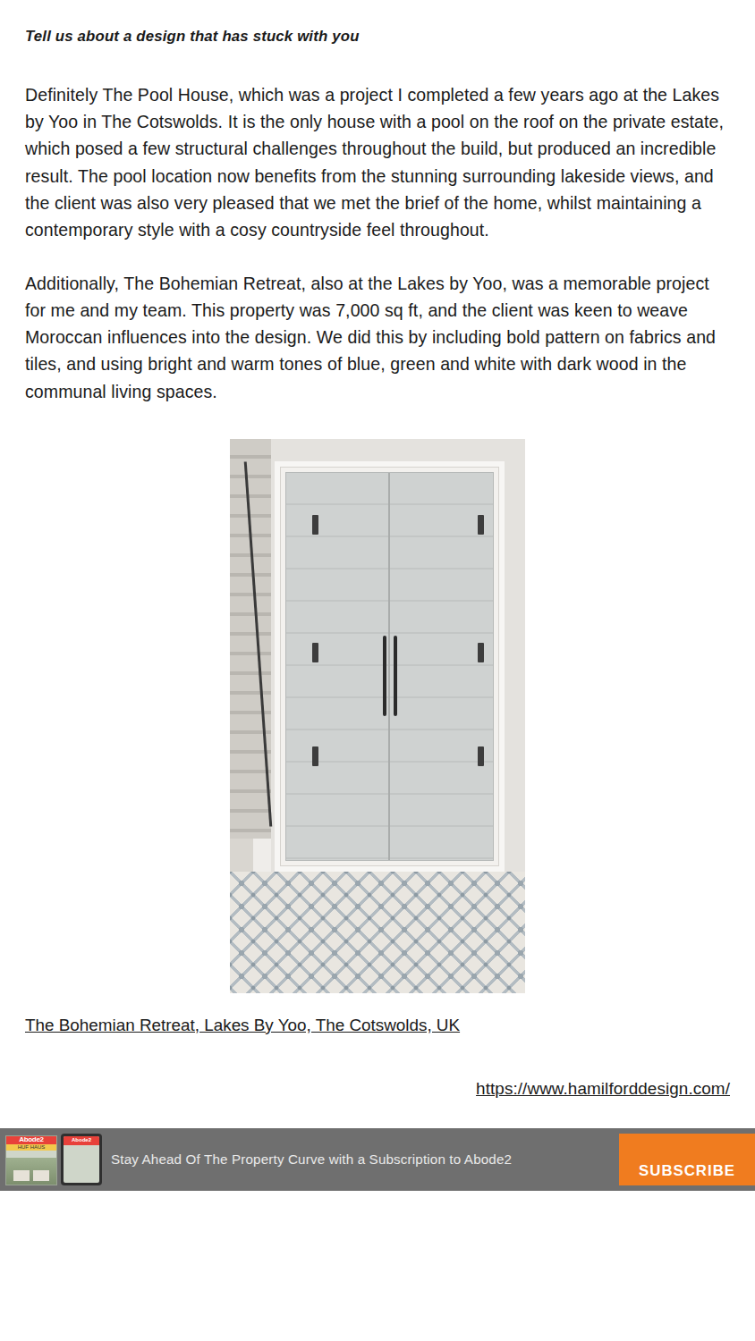Tell us about a design that has stuck with you
Definitely The Pool House, which was a project I completed a few years ago at the Lakes by Yoo in The Cotswolds. It is the only house with a pool on the roof on the private estate, which posed a few structural challenges throughout the build, but produced an incredible result. The pool location now benefits from the stunning surrounding lakeside views, and the client was also very pleased that we met the brief of the home, whilst maintaining a contemporary style with a cosy countryside feel throughout.
Additionally, The Bohemian Retreat, also at the Lakes by Yoo, was a memorable project for me and my team. This property was 7,000 sq ft, and the client was keen to weave Moroccan influences into the design. We did this by including bold pattern on fabrics and tiles, and using bright and warm tones of blue, green and white with dark wood in the communal living spaces.
The Bohemian Retreat, Lakes By Yoo, The Cotswolds, UK
https://www.hamilforddesign.com/
Abode2
HUF HAUS
Abode2
Stay Ahead Of The Property Curve with a Subscription to Abode2
SUBSCRIBE